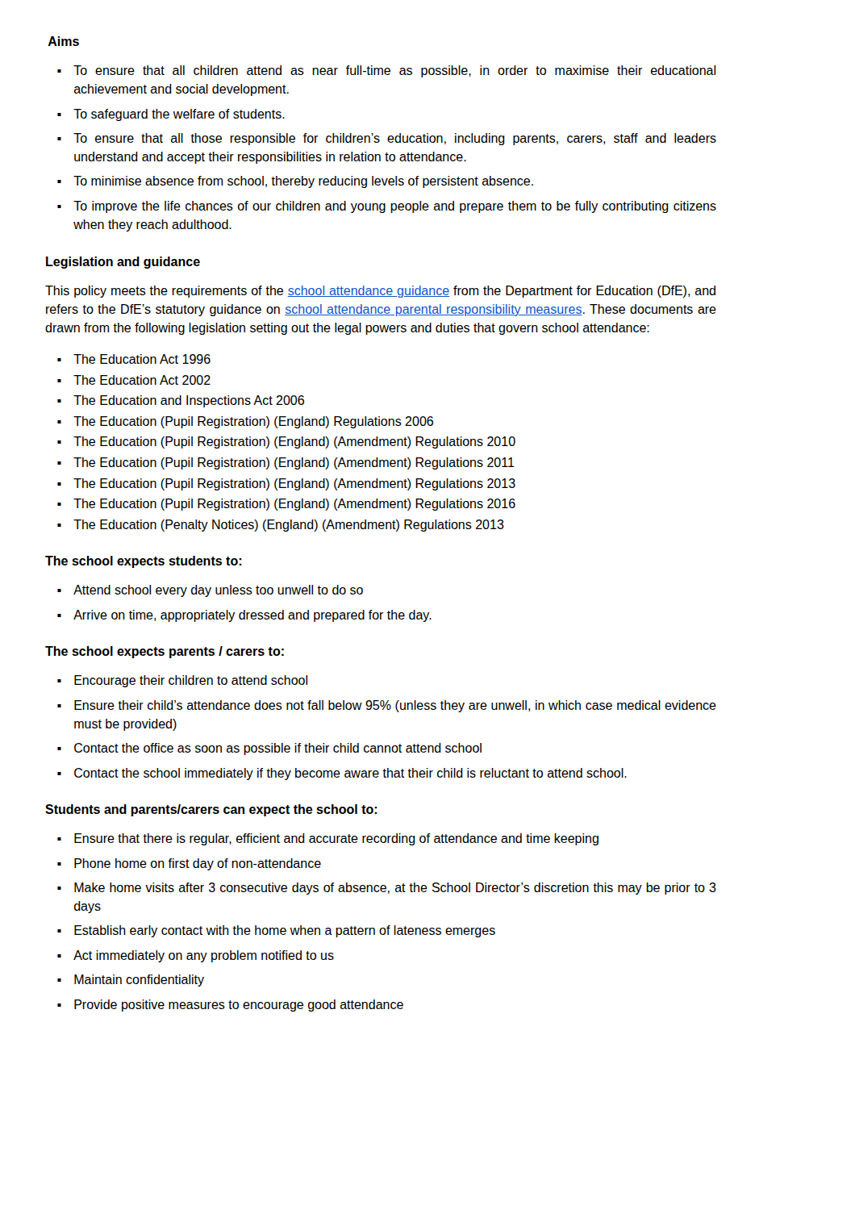Aims
To ensure that all children attend as near full-time as possible, in order to maximise their educational achievement and social development.
To safeguard the welfare of students.
To ensure that all those responsible for children’s education, including parents, carers, staff and leaders understand and accept their responsibilities in relation to attendance.
To minimise absence from school, thereby reducing levels of persistent absence.
To improve the life chances of our children and young people and prepare them to be fully contributing citizens when they reach adulthood.
Legislation and guidance
This policy meets the requirements of the school attendance guidance from the Department for Education (DfE), and refers to the DfE’s statutory guidance on school attendance parental responsibility measures. These documents are drawn from the following legislation setting out the legal powers and duties that govern school attendance:
The Education Act 1996
The Education Act 2002
The Education and Inspections Act 2006
The Education (Pupil Registration) (England) Regulations 2006
The Education (Pupil Registration) (England) (Amendment) Regulations 2010
The Education (Pupil Registration) (England) (Amendment) Regulations 2011
The Education (Pupil Registration) (England) (Amendment) Regulations 2013
The Education (Pupil Registration) (England) (Amendment) Regulations 2016
The Education (Penalty Notices) (England) (Amendment) Regulations 2013
The school expects students to:
Attend school every day unless too unwell to do so
Arrive on time, appropriately dressed and prepared for the day.
The school expects parents / carers to:
Encourage their children to attend school
Ensure their child’s attendance does not fall below 95% (unless they are unwell, in which case medical evidence must be provided)
Contact the office as soon as possible if their child cannot attend school
Contact the school immediately if they become aware that their child is reluctant to attend school.
Students and parents/carers can expect the school to:
Ensure that there is regular, efficient and accurate recording of attendance and time keeping
Phone home on first day of non-attendance
Make home visits after 3 consecutive days of absence, at the School Director’s discretion this may be prior to 3 days
Establish early contact with the home when a pattern of lateness emerges
Act immediately on any problem notified to us
Maintain confidentiality
Provide positive measures to encourage good attendance